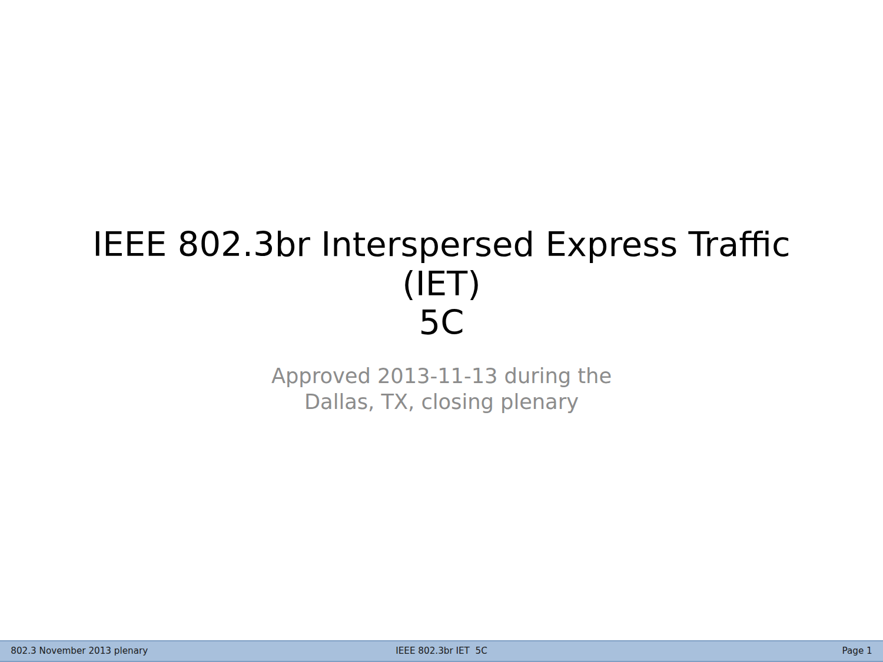IEEE 802.3br Interspersed Express Traffic (IET)
5C
Approved 2013-11-13 during the
Dallas, TX, closing plenary
802.3 November 2013 plenary IEEE 802.3br IET 5C Page 1